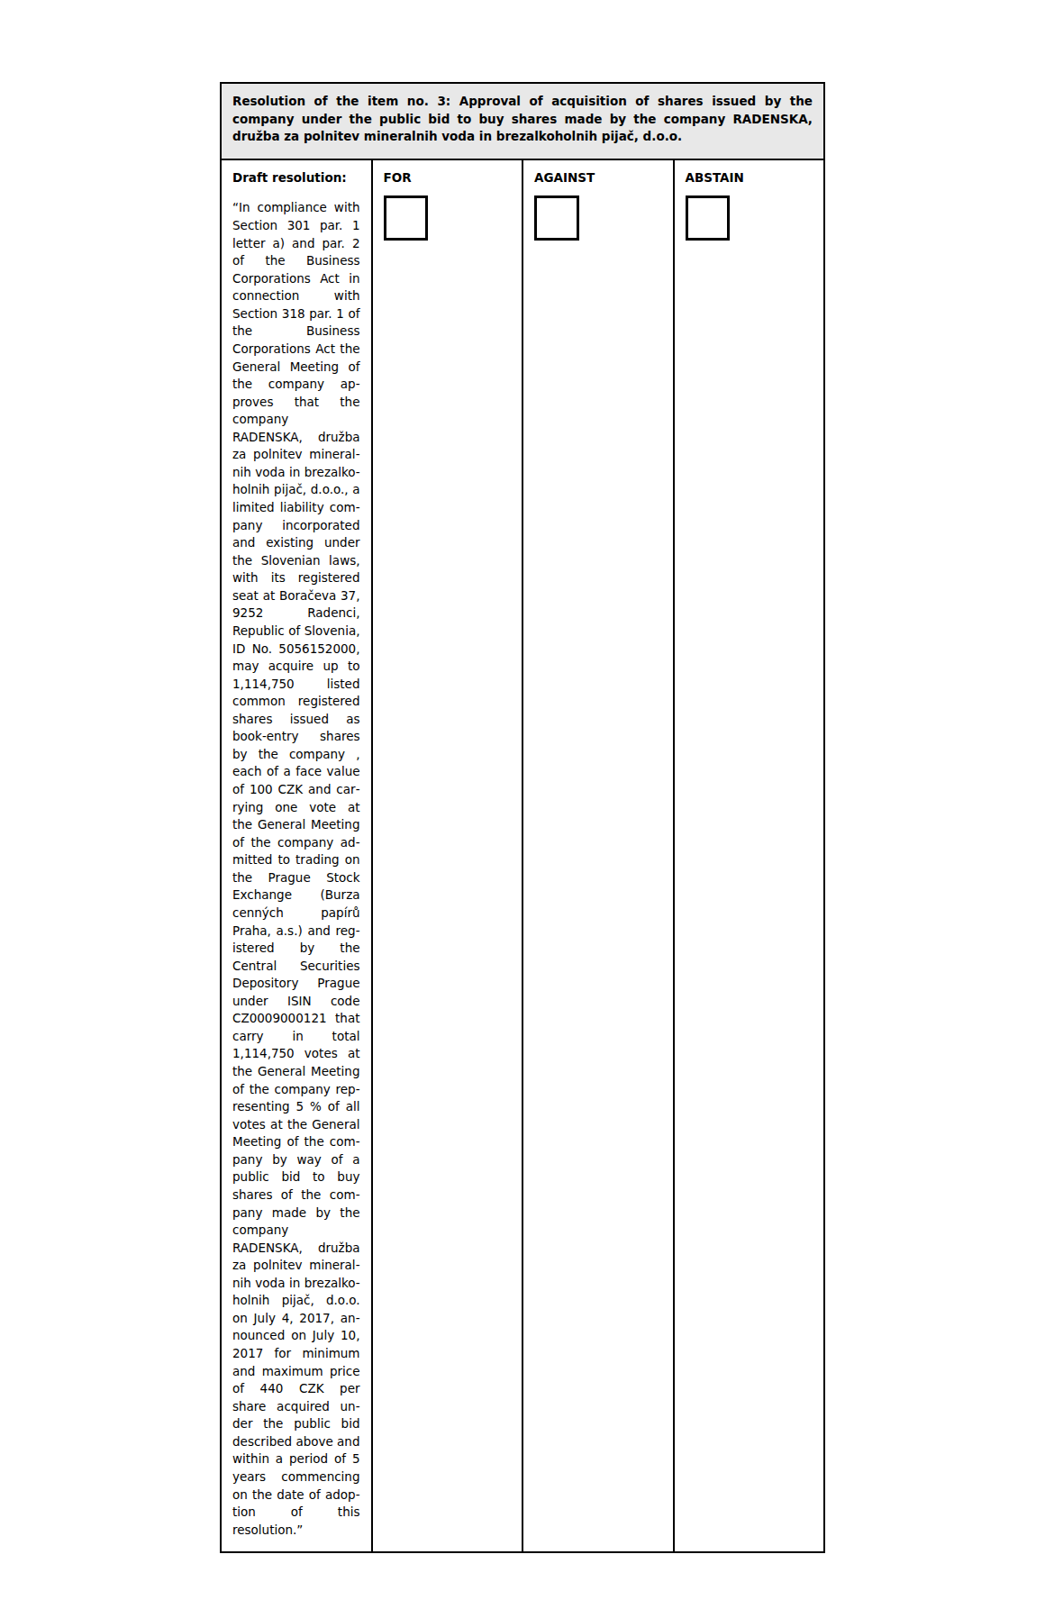| Resolution of the item no. 3: Approval of acquisition of shares issued by the company under the public bid to buy shares made by the company RADENSKA, družba za polnitev mineralnih voda in brezalkoholnih pijač, d.o.o. |
| Draft resolution: “In compliance with Section 301 par. 1 letter a) and par. 2 of the Business Corporations Act in connection with Section 318 par. 1 of the Business Corporations Act the General Meeting of the company approves that the company RADENSKA, družba za polnitev mineralnih voda in brezalkoholnih pijač, d.o.o., a limited liability company incorporated and existing under the Slovenian laws, with its registered seat at Boračeva 37, 9252 Radenci, Republic of Slovenia, ID No. 5056152000, may acquire up to 1,114,750 listed common registered shares issued as book-entry shares by the company , each of a face value of 100 CZK and carrying one vote at the General Meeting of the company admitted to trading on the Prague Stock Exchange (Burza cenných papírů Praha, a.s.) and registered by the Central Securities Depository Prague under ISIN code CZ0009000121 that carry in total 1,114,750 votes at the General Meeting of the company representing 5 % of all votes at the General Meeting of the company by way of a public bid to buy shares of the company made by the company RADENSKA, družba za polnitev mineralnih voda in brezalkoholnih pijač, d.o.o. on July 4, 2017, announced on July 10, 2017 for minimum and maximum price of 440 CZK per share acquired under the public bid described above and within a period of 5 years commencing on the date of adoption of this resolution.” | FOR | AGAINST | ABSTAIN |